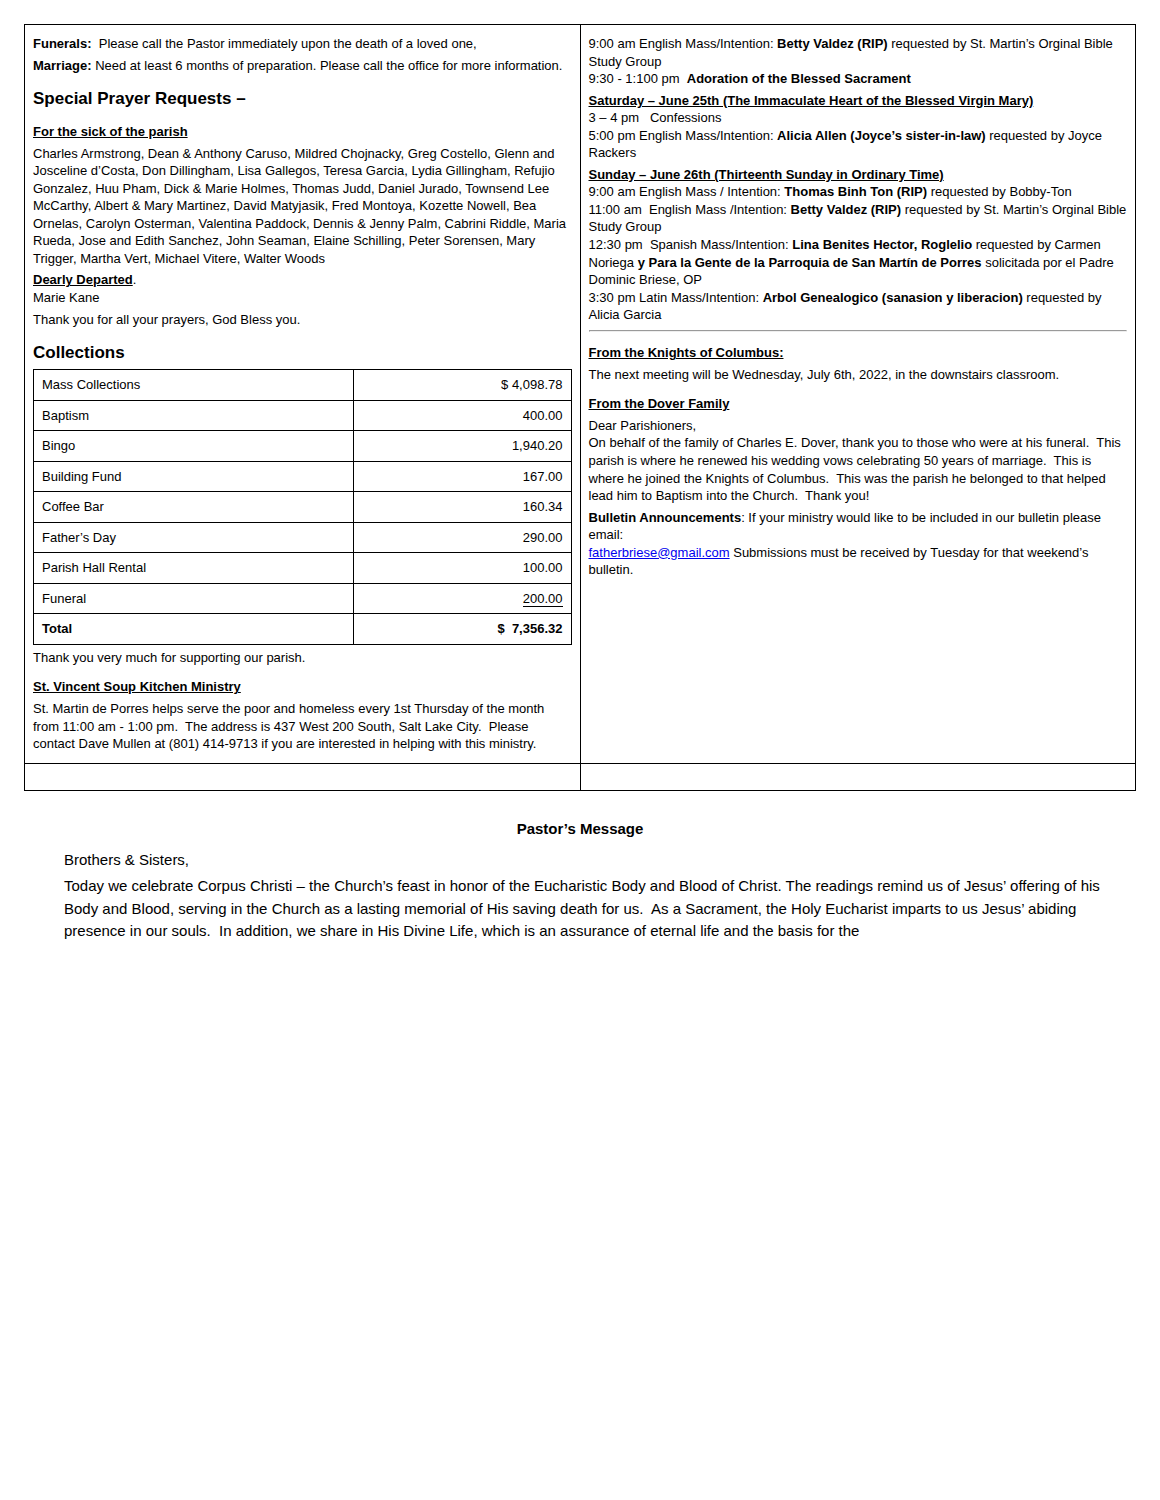| Funerals: Please call the Pastor immediately upon the death of a loved one, Marriage: Need at least 6 months of preparation. Please call the office for more information. Special Prayer Requests – For the sick of the parish Charles Armstrong, Dean & Anthony Caruso, Mildred Chojnacky, Greg Costello, Glenn and Josceline d’Costa, Don Dillingham, Lisa Gallegos, Teresa Garcia, Lydia Gillingham, Refujio Gonzalez, Huu Pham, Dick & Marie Holmes, Thomas Judd, Daniel Jurado, Townsend Lee McCarthy, Albert & Mary Martinez, David Matyjasik, Fred Montoya, Kozette Nowell, Bea Ornelas, Carolyn Osterman, Valentina Paddock, Dennis & Jenny Palm, Cabrini Riddle, Maria Rueda, Jose and Edith Sanchez, John Seaman, Elaine Schilling, Peter Sorensen, Mary Trigger, Martha Vert, Michael Vitere, Walter Woods Dearly Departed . Marie Kane Thank you for all your prayers, God Bless you. Collections / Mass Collections / $ 4,098.78 / / Baptism / 400.00 / / Bingo / 1,940.20 / / Building Fund / 167.00 / / Coffee Bar / 160.34 / / Father’s Day / 290.00 / / Parish Hall Rental / 100.00 / / Funeral / 200.00 / / Total / $ 7,356.32 / Thank you very much for supporting our parish. St. Vincent Soup Kitchen Ministry St. Martin de Porres helps serve the poor and homeless every 1st Thursday of the month from 11:00 am - 1:00 pm. The address is 437 West 200 South, Salt Lake City. Please contact Dave Mullen at (801) 414-9713 if you are interested in helping with this ministry. | 9:00 am English Mass/Intention: Betty Valdez (RIP) requested by St. Martin’s Orginal Bible Study Group 9:30 - 1:100 pm Adoration of the Blessed Sacrament Saturday – June 25th (The Immaculate Heart of the Blessed Virgin Mary) 3 – 4 pm Confessions 5:00 pm English Mass/Intention: Alicia Allen (Joyce’s sister-in-law) requested by Joyce Rackers Sunday – June 26th (Thirteenth Sunday in Ordinary Time) 9:00 am English Mass / Intention: Thomas Binh Ton (RIP) requested by Bobby-Ton 11:00 am English Mass /Intention: Betty Valdez (RIP) requested by St. Martin’s Orginal Bible Study Group 12:30 pm Spanish Mass/Intention: Lina Benites Hector, Roglelio requested by Carmen Noriega y Para la Gente de la Parroquia de San Martín de Porres solicitada por el Padre Dominic Briese, OP 3:30 pm Latin Mass/Intention: Arbol Genealogico (sanasion y liberacion) requested by Alicia Garcia From the Knights of Columbus: The next meeting will be Wednesday, July 6th, 2022, in the downstairs classroom. From the Dover Family Dear Parishioners, On behalf of the family of Charles E. Dover, thank you to those who were at his funeral. This parish is where he renewed his wedding vows celebrating 50 years of marriage. This is where he joined the Knights of Columbus. This was the parish he belonged to that helped lead him to Baptism into the Church. Thank you! Bulletin Announcements : If your ministry would like to be included in our bulletin please email: fatherbriese@gmail.com Submissions must be received by Tuesday for that weekend’s bulletin. |
Pastor’s Message
Brothers & Sisters,
Today we celebrate Corpus Christi – the Church’s feast in honor of the Eucharistic Body and Blood of Christ. The readings remind us of Jesus’ offering of his Body and Blood, serving in the Church as a lasting memorial of His saving death for us. As a Sacrament, the Holy Eucharist imparts to us Jesus’ abiding presence in our souls. In addition, we share in His Divine Life, which is an assurance of eternal life and the basis for the